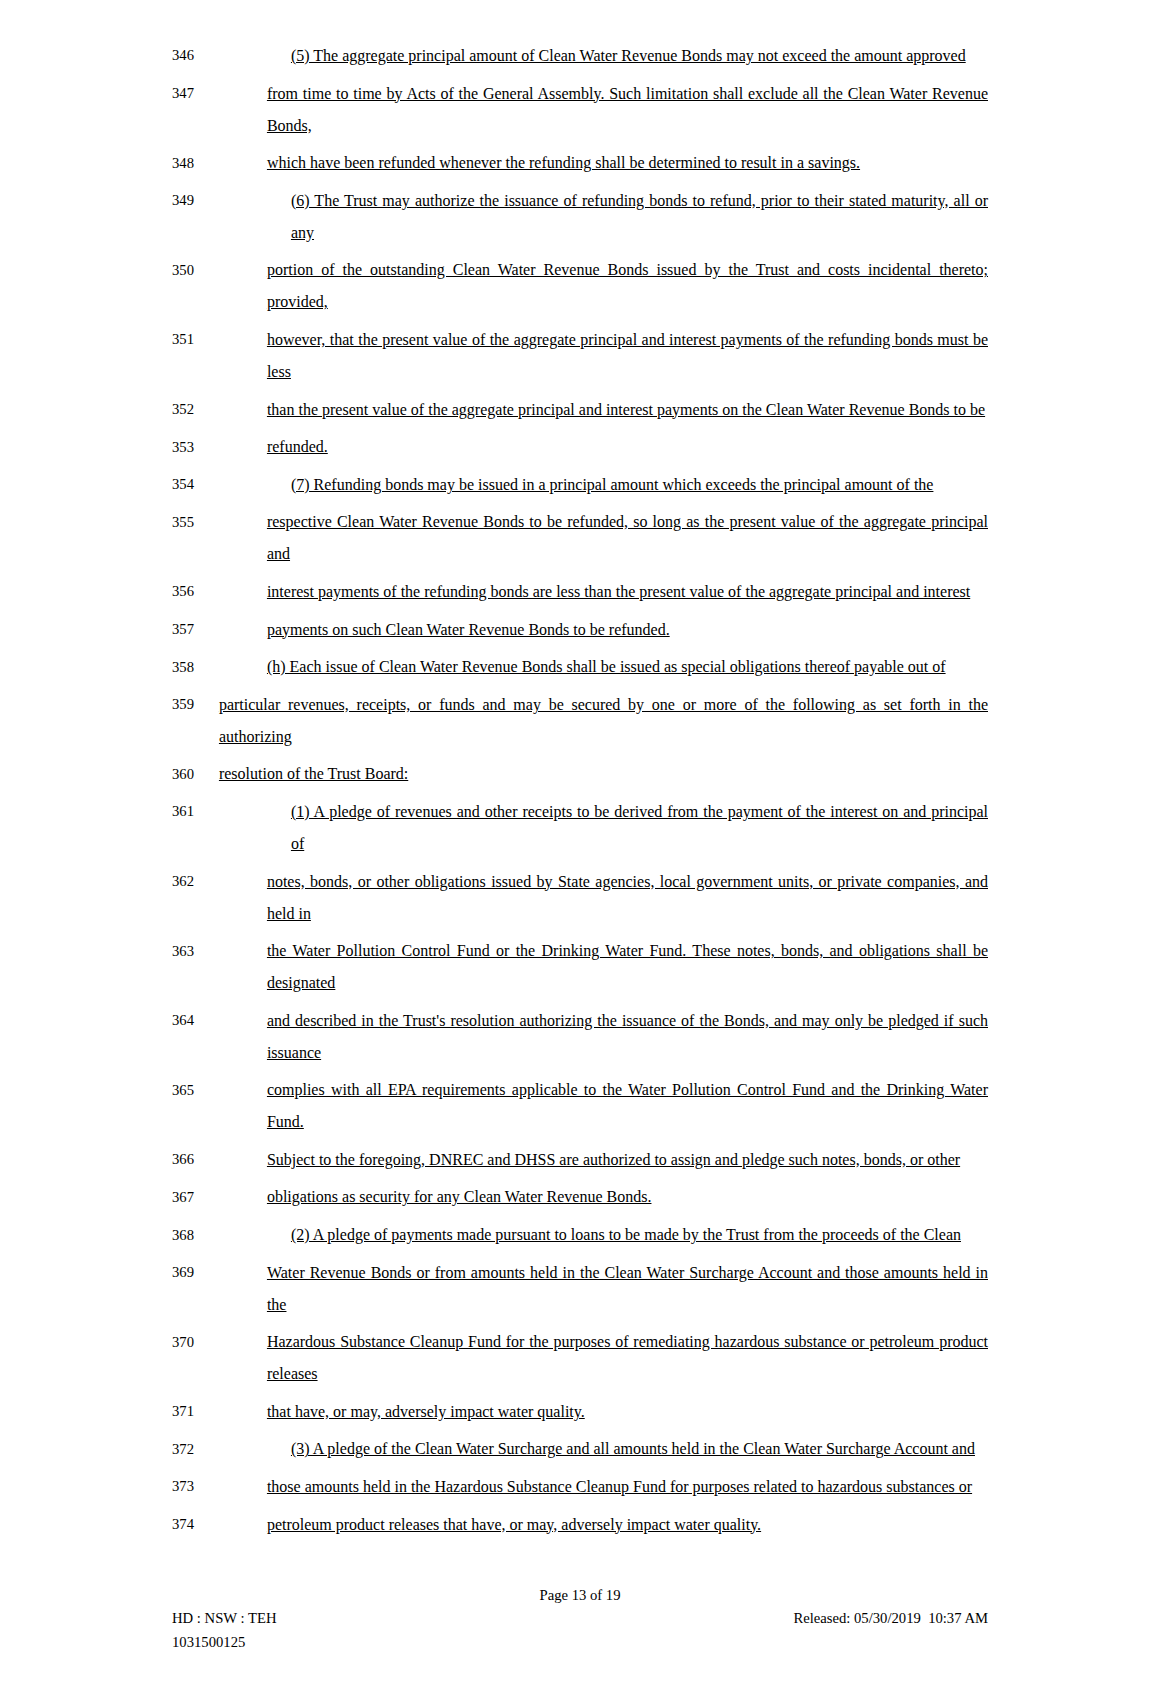346
(5) The aggregate principal amount of Clean Water Revenue Bonds may not exceed the amount approved
347
from time to time by Acts of the General Assembly. Such limitation shall exclude all the Clean Water Revenue Bonds,
348
which have been refunded whenever the refunding shall be determined to result in a savings.
349
(6) The Trust may authorize the issuance of refunding bonds to refund, prior to their stated maturity, all or any
350
portion of the outstanding Clean Water Revenue Bonds issued by the Trust and costs incidental thereto; provided,
351
however, that the present value of the aggregate principal and interest payments of the refunding bonds must be less
352
than the present value of the aggregate principal and interest payments on the Clean Water Revenue Bonds to be
353
refunded.
354
(7) Refunding bonds may be issued in a principal amount which exceeds the principal amount of the
355
respective Clean Water Revenue Bonds to be refunded, so long as the present value of the aggregate principal and
356
interest payments of the refunding bonds are less than the present value of the aggregate principal and interest
357
payments on such Clean Water Revenue Bonds to be refunded.
358
(h) Each issue of Clean Water Revenue Bonds shall be issued as special obligations thereof payable out of
359
particular revenues, receipts, or funds and may be secured by one or more of the following as set forth in the authorizing
360
resolution of the Trust Board:
361
(1) A pledge of revenues and other receipts to be derived from the payment of the interest on and principal of
362
notes, bonds, or other obligations issued by State agencies, local government units, or private companies, and held in
363
the Water Pollution Control Fund or the Drinking Water Fund. These notes, bonds, and obligations shall be designated
364
and described in the Trust's resolution authorizing the issuance of the Bonds, and may only be pledged if such issuance
365
complies with all EPA requirements applicable to the Water Pollution Control Fund and the Drinking Water Fund.
366
Subject to the foregoing, DNREC and DHSS are authorized to assign and pledge such notes, bonds, or other
367
obligations as security for any Clean Water Revenue Bonds.
368
(2) A pledge of payments made pursuant to loans to be made by the Trust from the proceeds of the Clean
369
Water Revenue Bonds or from amounts held in the Clean Water Surcharge Account and those amounts held in the
370
Hazardous Substance Cleanup Fund for the purposes of remediating hazardous substance or petroleum product releases
371
that have, or may, adversely impact water quality.
372
(3) A pledge of the Clean Water Surcharge and all amounts held in the Clean Water Surcharge Account and
373
those amounts held in the Hazardous Substance Cleanup Fund for purposes related to hazardous substances or
374
petroleum product releases that have, or may, adversely impact water quality.
Page 13 of 19
HD : NSW : TEH
Released: 05/30/2019 10:37 AM
1031500125